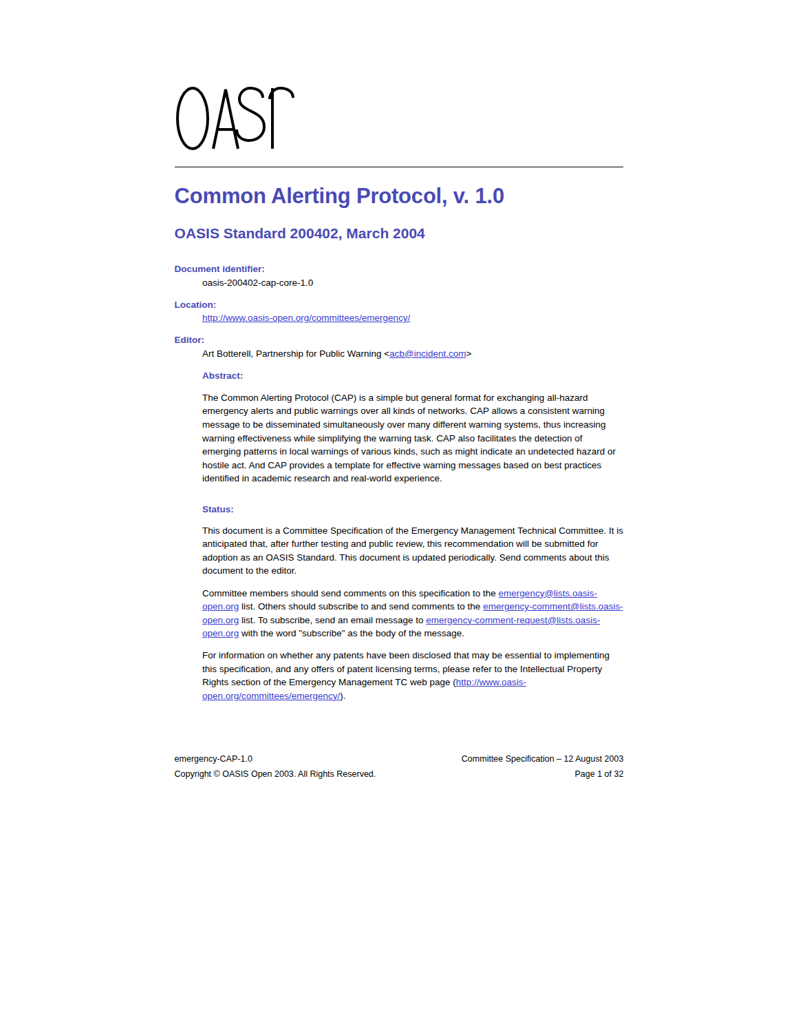Common Alerting Protocol, v. 1.0
OASIS Standard 200402, March 2004
Document identifier:
oasis-200402-cap-core-1.0
Location:
http://www.oasis-open.org/committees/emergency/
Editor:
Art Botterell, Partnership for Public Warning <acb@incident.com>
Abstract:
The Common Alerting Protocol (CAP) is a simple but general format for exchanging all-hazard emergency alerts and public warnings over all kinds of networks. CAP allows a consistent warning message to be disseminated simultaneously over many different warning systems, thus increasing warning effectiveness while simplifying the warning task. CAP also facilitates the detection of emerging patterns in local warnings of various kinds, such as might indicate an undetected hazard or hostile act. And CAP provides a template for effective warning messages based on best practices identified in academic research and real-world experience.
Status:
This document is a Committee Specification of the Emergency Management Technical Committee. It is anticipated that, after further testing and public review, this recommendation will be submitted for adoption as an OASIS Standard. This document is updated periodically. Send comments about this document to the editor.
Committee members should send comments on this specification to the emergency@lists.oasis-open.org list. Others should subscribe to and send comments to the emergency-comment@lists.oasis-open.org list. To subscribe, send an email message to emergency-comment-request@lists.oasis-open.org with the word "subscribe" as the body of the message.
For information on whether any patents have been disclosed that may be essential to implementing this specification, and any offers of patent licensing terms, please refer to the Intellectual Property Rights section of the Emergency Management TC web page (http://www.oasis-open.org/committees/emergency/).
emergency-CAP-1.0 Committee Specification – 12 August 2003
Copyright © OASIS Open 2003. All Rights Reserved. Page 1 of 32